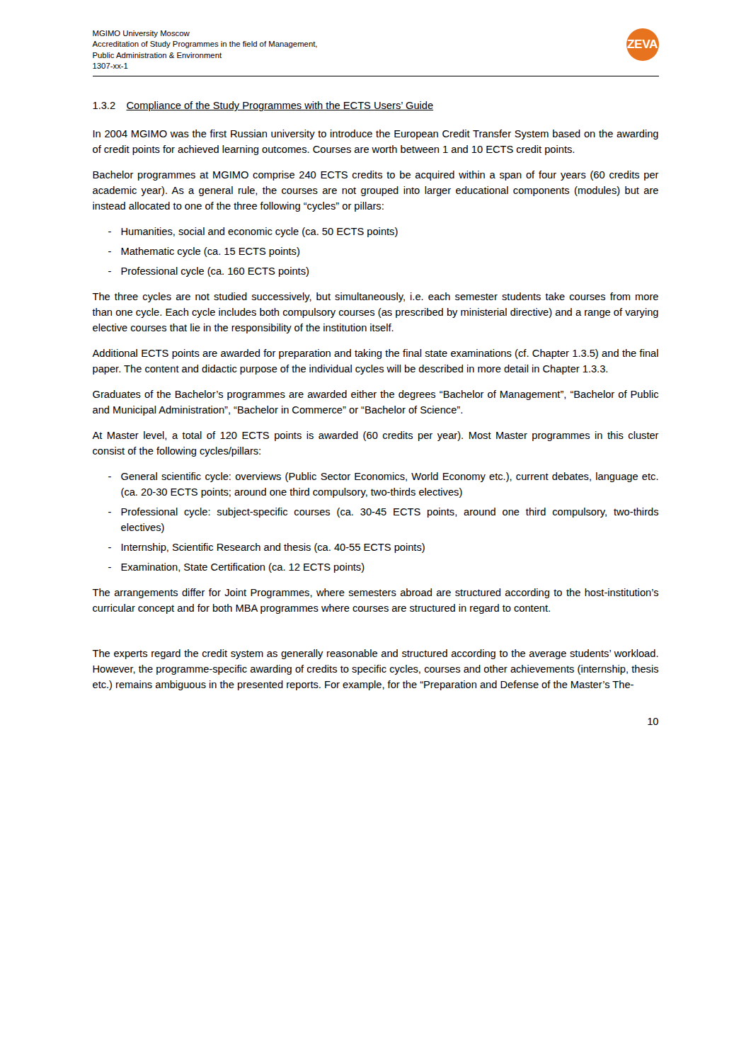MGIMO University Moscow
Accreditation of Study Programmes in the field of Management,
Public Administration & Environment
1307-xx-1
ZEVA
1.3.2 Compliance of the Study Programmes with the ECTS Users’ Guide
In 2004 MGIMO was the first Russian university to introduce the European Credit Transfer System based on the awarding of credit points for achieved learning outcomes. Courses are worth between 1 and 10 ECTS credit points.
Bachelor programmes at MGIMO comprise 240 ECTS credits to be acquired within a span of four years (60 credits per academic year). As a general rule, the courses are not grouped into larger educational components (modules) but are instead allocated to one of the three following “cycles” or pillars:
Humanities, social and economic cycle (ca. 50 ECTS points)
Mathematic cycle (ca. 15 ECTS points)
Professional cycle (ca. 160 ECTS points)
The three cycles are not studied successively, but simultaneously, i.e. each semester students take courses from more than one cycle. Each cycle includes both compulsory courses (as prescribed by ministerial directive) and a range of varying elective courses that lie in the responsibility of the institution itself.
Additional ECTS points are awarded for preparation and taking the final state examinations (cf. Chapter 1.3.5) and the final paper. The content and didactic purpose of the individual cycles will be described in more detail in Chapter 1.3.3.
Graduates of the Bachelor’s programmes are awarded either the degrees “Bachelor of Management”, “Bachelor of Public and Municipal Administration”, “Bachelor in Commerce” or “Bachelor of Science”.
At Master level, a total of 120 ECTS points is awarded (60 credits per year). Most Master programmes in this cluster consist of the following cycles/pillars:
General scientific cycle: overviews (Public Sector Economics, World Economy etc.), current debates, language etc. (ca. 20-30 ECTS points; around one third compulsory, two-thirds electives)
Professional cycle: subject-specific courses (ca. 30-45 ECTS points, around one third compulsory, two-thirds electives)
Internship, Scientific Research and thesis (ca. 40-55 ECTS points)
Examination, State Certification (ca. 12 ECTS points)
The arrangements differ for Joint Programmes, where semesters abroad are structured according to the host-institution’s curricular concept and for both MBA programmes where courses are structured in regard to content.
The experts regard the credit system as generally reasonable and structured according to the average students’ workload. However, the programme-specific awarding of credits to specific cycles, courses and other achievements (internship, thesis etc.) remains ambiguous in the presented reports. For example, for the “Preparation and Defense of the Master’s The-
10